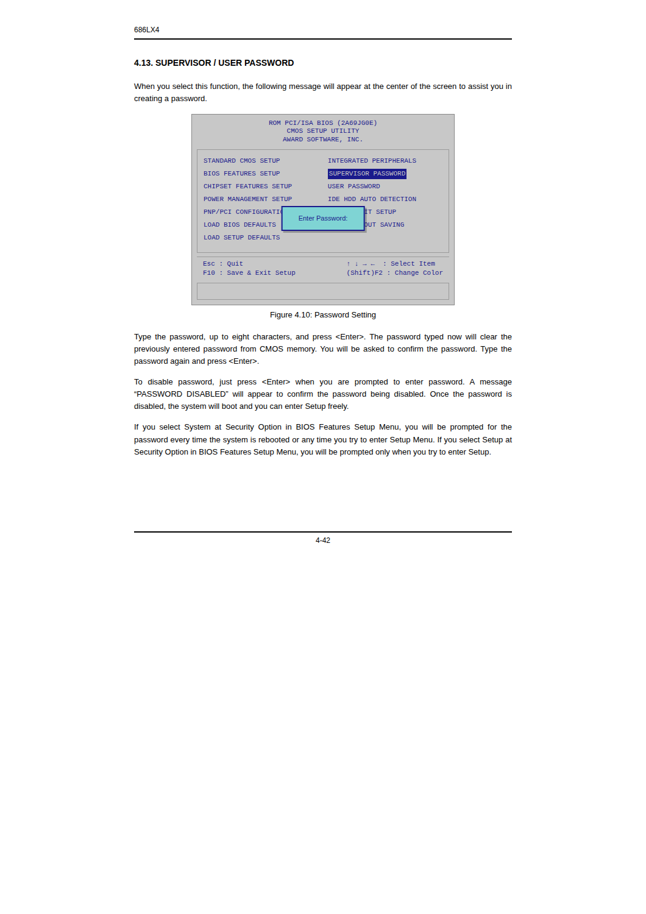686LX4
4.13. SUPERVISOR / USER PASSWORD
When you select this function, the following message will appear at the center of the screen to assist you in creating a password.
ROM PCI/ISA BIOS (2A69JG0E)
CMOS SETUP UTILITY
AWARD SOFTWARE, INC.
STANDARD CMOS SETUP
BIOS FEATURES SETUP
CHIPSET FEATURES SETUP
POWER MANAGEMENT SETUP
PNP/PCI CONFIGURATION
LOAD BIOS DEFAULTS
LOAD SETUP DEFAULTS
INTEGRATED PERIPHERALS
SUPERVISOR PASSWORD
USER PASSWORD
IDE HDD AUTO DETECTION
SAVE & EXIT SETUP
EXIT WITHOUT SAVING
Enter Password:
Esc : Quit
F10 : Save & Exit Setup
↑ ↓ → ← : Select Item
(Shift)F2 : Change Color
Figure 4.10: Password Setting
Type the password, up to eight characters, and press <Enter>. The password typed now will clear the previously entered password from CMOS memory. You will be asked to confirm the password. Type the password again and press <Enter>.
To disable password, just press <Enter> when you are prompted to enter password. A message “PASSWORD DISABLED” will appear to confirm the password being disabled. Once the password is disabled, the system will boot and you can enter Setup freely.
If you select System at Security Option in BIOS Features Setup Menu, you will be prompted for the password every time the system is rebooted or any time you try to enter Setup Menu. If you select Setup at Security Option in BIOS Features Setup Menu, you will be prompted only when you try to enter Setup.
4-42